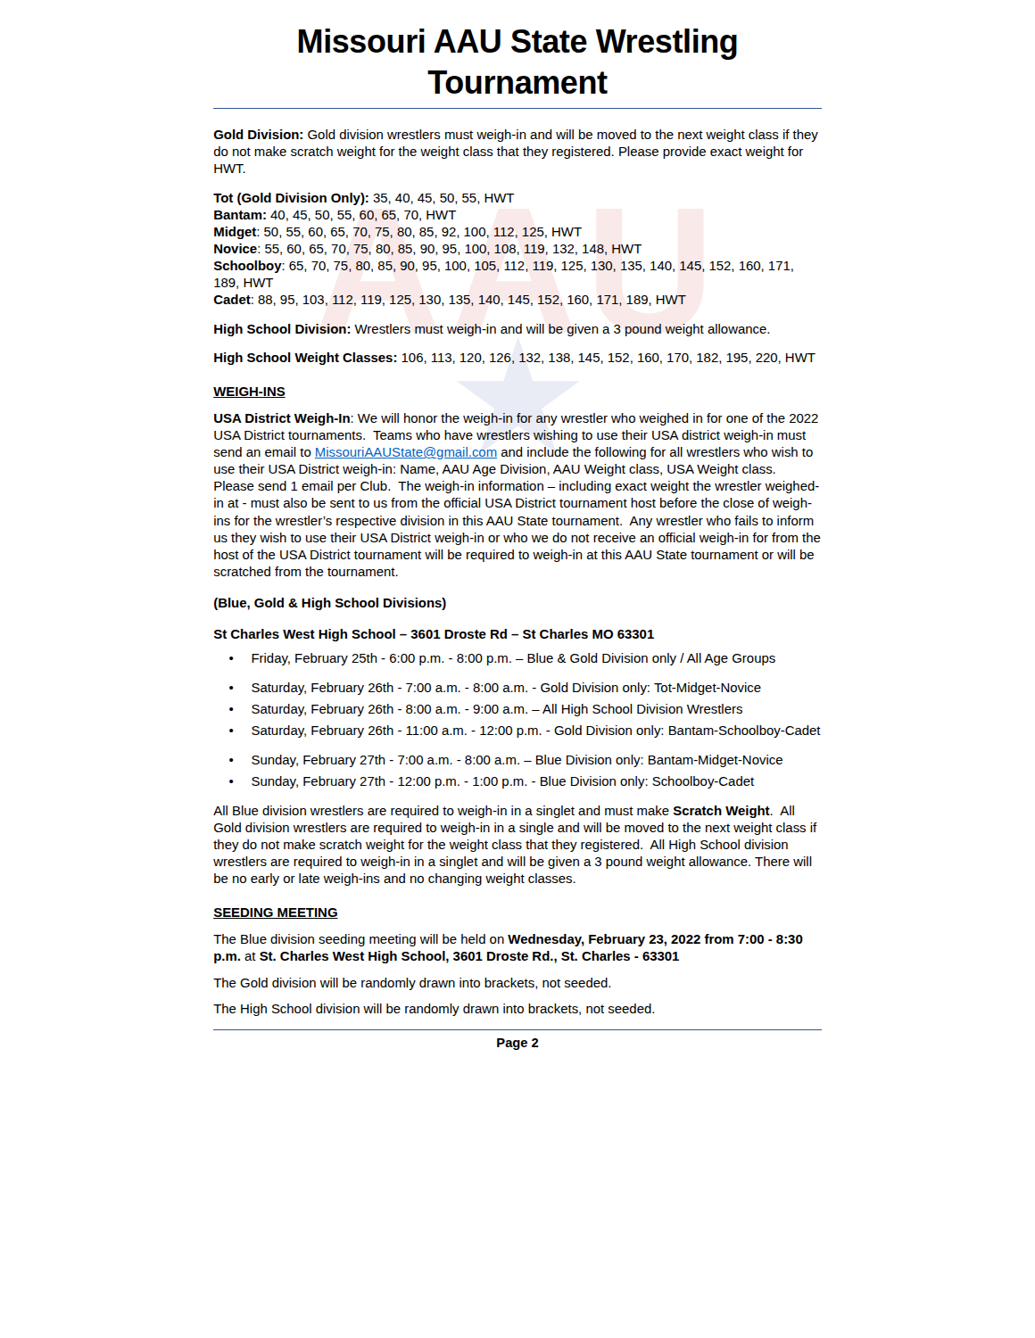AAU
★
Missouri AAU State Wrestling Tournament
Gold Division: Gold division wrestlers must weigh-in and will be moved to the next weight class if they do not make scratch weight for the weight class that they registered. Please provide exact weight for HWT.
Tot (Gold Division Only): 35, 40, 45, 50, 55, HWT
Bantam: 40, 45, 50, 55, 60, 65, 70, HWT
Midget: 50, 55, 60, 65, 70, 75, 80, 85, 92, 100, 112, 125, HWT
Novice: 55, 60, 65, 70, 75, 80, 85, 90, 95, 100, 108, 119, 132, 148, HWT
Schoolboy: 65, 70, 75, 80, 85, 90, 95, 100, 105, 112, 119, 125, 130, 135, 140, 145, 152, 160, 171, 189, HWT
Cadet: 88, 95, 103, 112, 119, 125, 130, 135, 140, 145, 152, 160, 171, 189, HWT
High School Division: Wrestlers must weigh-in and will be given a 3 pound weight allowance.
High School Weight Classes: 106, 113, 120, 126, 132, 138, 145, 152, 160, 170, 182, 195, 220, HWT
WEIGH-INS
USA District Weigh-In: We will honor the weigh-in for any wrestler who weighed in for one of the 2022 USA District tournaments. Teams who have wrestlers wishing to use their USA district weigh-in must send an email to MissouriAAUState@gmail.com and include the following for all wrestlers who wish to use their USA District weigh-in: Name, AAU Age Division, AAU Weight class, USA Weight class. Please send 1 email per Club. The weigh-in information – including exact weight the wrestler weighed-in at - must also be sent to us from the official USA District tournament host before the close of weigh-ins for the wrestler’s respective division in this AAU State tournament. Any wrestler who fails to inform us they wish to use their USA District weigh-in or who we do not receive an official weigh-in for from the host of the USA District tournament will be required to weigh-in at this AAU State tournament or will be scratched from the tournament.
(Blue, Gold & High School Divisions)
St Charles West High School – 3601 Droste Rd – St Charles MO 63301
Friday, February 25th - 6:00 p.m. - 8:00 p.m. – Blue & Gold Division only / All Age Groups
Saturday, February 26th - 7:00 a.m. - 8:00 a.m. - Gold Division only: Tot-Midget-Novice
Saturday, February 26th - 8:00 a.m. - 9:00 a.m. – All High School Division Wrestlers
Saturday, February 26th - 11:00 a.m. - 12:00 p.m. - Gold Division only: Bantam-Schoolboy-Cadet
Sunday, February 27th - 7:00 a.m. - 8:00 a.m. – Blue Division only: Bantam-Midget-Novice
Sunday, February 27th - 12:00 p.m. - 1:00 p.m. - Blue Division only: Schoolboy-Cadet
All Blue division wrestlers are required to weigh-in in a singlet and must make Scratch Weight. All Gold division wrestlers are required to weigh-in in a single and will be moved to the next weight class if they do not make scratch weight for the weight class that they registered. All High School division wrestlers are required to weigh-in in a singlet and will be given a 3 pound weight allowance. There will be no early or late weigh-ins and no changing weight classes.
SEEDING MEETING
The Blue division seeding meeting will be held on Wednesday, February 23, 2022 from 7:00 - 8:30 p.m. at St. Charles West High School, 3601 Droste Rd., St. Charles - 63301
The Gold division will be randomly drawn into brackets, not seeded.
The High School division will be randomly drawn into brackets, not seeded.
Page 2